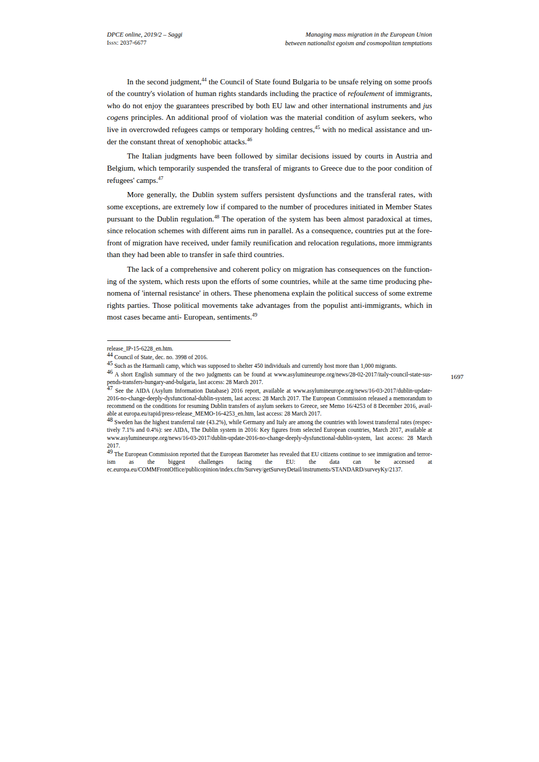DPCE online, 2019/2 – Saggi Issn: 2037-6677
Managing mass migration in the European Union
between nationalist egoism and cosmopolitan temptations
In the second judgment,44 the Council of State found Bulgaria to be unsafe relying on some proofs of the country's violation of human rights standards including the practice of refoulement of immigrants, who do not enjoy the guarantees prescribed by both EU law and other international instruments and jus cogens principles. An additional proof of violation was the material condition of asylum seekers, who live in overcrowded refugees camps or temporary holding centres,45 with no medical assistance and under the constant threat of xenophobic attacks.46
The Italian judgments have been followed by similar decisions issued by courts in Austria and Belgium, which temporarily suspended the transferal of migrants to Greece due to the poor condition of refugees' camps.47
More generally, the Dublin system suffers persistent dysfunctions and the transferal rates, with some exceptions, are extremely low if compared to the number of procedures initiated in Member States pursuant to the Dublin regulation.48 The operation of the system has been almost paradoxical at times, since relocation schemes with different aims run in parallel. As a consequence, countries put at the forefront of migration have received, under family reunification and relocation regulations, more immigrants than they had been able to transfer in safe third countries.
The lack of a comprehensive and coherent policy on migration has consequences on the functioning of the system, which rests upon the efforts of some countries, while at the same time producing phenomena of 'internal resistance' in others. These phenomena explain the political success of some extreme rights parties. Those political movements take advantages from the populist anti-immigrants, which in most cases became anti- European, sentiments.49
1697
release_IP-15-6228_en.htm.
44 Council of State, dec. no. 3998 of 2016.
45 Such as the Harmanli camp, which was supposed to shelter 450 individuals and currently host more than 1,000 migrants.
46 A short English summary of the two judgments can be found at www.asylumineurope.org/news/28-02-2017/italy-council-state-suspends-transfers-hungary-and-bulgaria, last access: 28 March 2017.
47 See the AIDA (Asylum Information Database) 2016 report, available at www.asylumineurope.org/news/16-03-2017/dublin-update-2016-no-change-deeply-dysfunctional-dublin-system, last access: 28 March 2017. The European Commission released a memorandum to recommend on the conditions for resuming Dublin transfers of asylum seekers to Greece, see Memo 16/4253 of 8 December 2016, available at europa.eu/rapid/press-release_MEMO-16-4253_en.htm, last access: 28 March 2017.
48 Sweden has the highest transferral rate (43.2%), while Germany and Italy are among the countries with lowest transferral rates (respectively 7.1% and 0.4%): see AIDA, The Dublin system in 2016: Key figures from selected European countries, March 2017, available at www.asylumineurope.org/news/16-03-2017/dublin-update-2016-no-change-deeply-dysfunctional-dublin-system, last access: 28 March 2017.
49 The European Commission reported that the European Barometer has revealed that EU citizens continue to see immigration and terrorism as the biggest challenges facing the EU: the data can be accessed at ec.europa.eu/COMMFrontOffice/publicopinion/index.cfm/Survey/getSurveyDetail/instruments/STANDARD/surveyKy/2137.